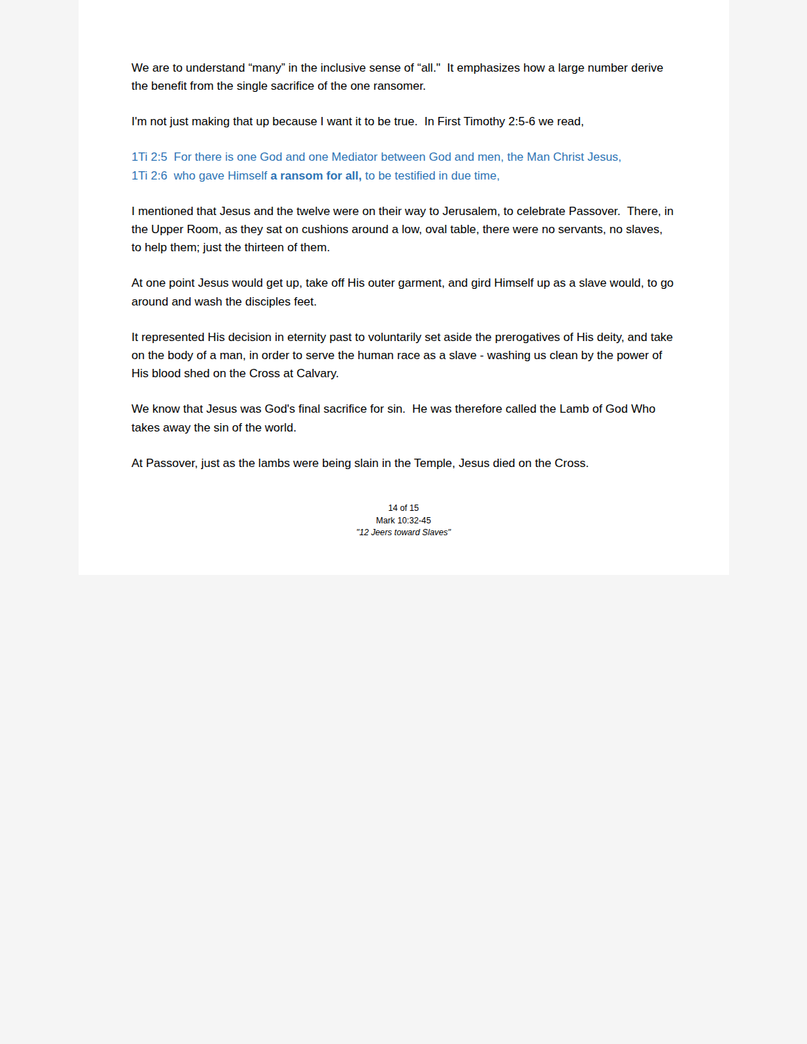We are to understand “many” in the inclusive sense of “all." It emphasizes how a large number derive the benefit from the single sacrifice of the one ransomer.
I'm not just making that up because I want it to be true. In First Timothy 2:5-6 we read,
1Ti 2:5 For there is one God and one Mediator between God and men, the Man Christ Jesus,
1Ti 2:6 who gave Himself a ransom for all, to be testified in due time,
I mentioned that Jesus and the twelve were on their way to Jerusalem, to celebrate Passover. There, in the Upper Room, as they sat on cushions around a low, oval table, there were no servants, no slaves, to help them; just the thirteen of them.
At one point Jesus would get up, take off His outer garment, and gird Himself up as a slave would, to go around and wash the disciples feet.
It represented His decision in eternity past to voluntarily set aside the prerogatives of His deity, and take on the body of a man, in order to serve the human race as a slave - washing us clean by the power of His blood shed on the Cross at Calvary.
We know that Jesus was God's final sacrifice for sin. He was therefore called the Lamb of God Who takes away the sin of the world.
At Passover, just as the lambs were being slain in the Temple, Jesus died on the Cross.
14 of 15
Mark 10:32-45
"12 Jeers toward Slaves"